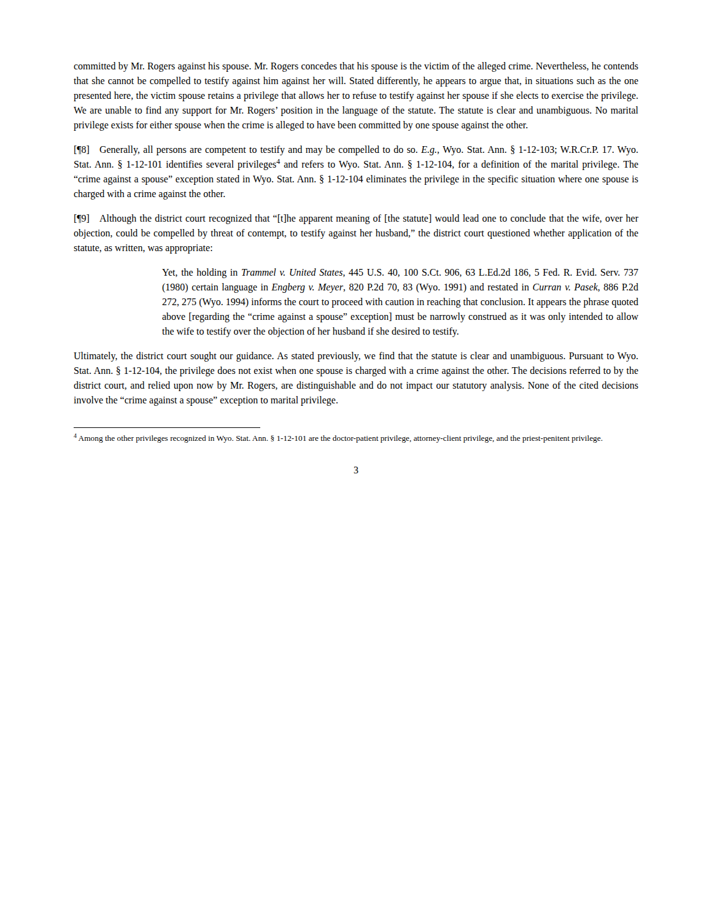committed by Mr. Rogers against his spouse. Mr. Rogers concedes that his spouse is the victim of the alleged crime. Nevertheless, he contends that she cannot be compelled to testify against him against her will. Stated differently, he appears to argue that, in situations such as the one presented here, the victim spouse retains a privilege that allows her to refuse to testify against her spouse if she elects to exercise the privilege. We are unable to find any support for Mr. Rogers’ position in the language of the statute. The statute is clear and unambiguous. No marital privilege exists for either spouse when the crime is alleged to have been committed by one spouse against the other.
[¶8] Generally, all persons are competent to testify and may be compelled to do so. E.g., Wyo. Stat. Ann. § 1-12-103; W.R.Cr.P. 17. Wyo. Stat. Ann. § 1-12-101 identifies several privileges4 and refers to Wyo. Stat. Ann. § 1-12-104, for a definition of the marital privilege. The “crime against a spouse” exception stated in Wyo. Stat. Ann. § 1-12-104 eliminates the privilege in the specific situation where one spouse is charged with a crime against the other.
[¶9] Although the district court recognized that “[t]he apparent meaning of [the statute] would lead one to conclude that the wife, over her objection, could be compelled by threat of contempt, to testify against her husband,” the district court questioned whether application of the statute, as written, was appropriate:
Yet, the holding in Trammel v. United States, 445 U.S. 40, 100 S.Ct. 906, 63 L.Ed.2d 186, 5 Fed. R. Evid. Serv. 737 (1980) certain language in Engberg v. Meyer, 820 P.2d 70, 83 (Wyo. 1991) and restated in Curran v. Pasek, 886 P.2d 272, 275 (Wyo. 1994) informs the court to proceed with caution in reaching that conclusion. It appears the phrase quoted above [regarding the “crime against a spouse” exception] must be narrowly construed as it was only intended to allow the wife to testify over the objection of her husband if she desired to testify.
Ultimately, the district court sought our guidance. As stated previously, we find that the statute is clear and unambiguous. Pursuant to Wyo. Stat. Ann. § 1-12-104, the privilege does not exist when one spouse is charged with a crime against the other. The decisions referred to by the district court, and relied upon now by Mr. Rogers, are distinguishable and do not impact our statutory analysis. None of the cited decisions involve the “crime against a spouse” exception to marital privilege.
4 Among the other privileges recognized in Wyo. Stat. Ann. § 1-12-101 are the doctor-patient privilege, attorney-client privilege, and the priest-penitent privilege.
3